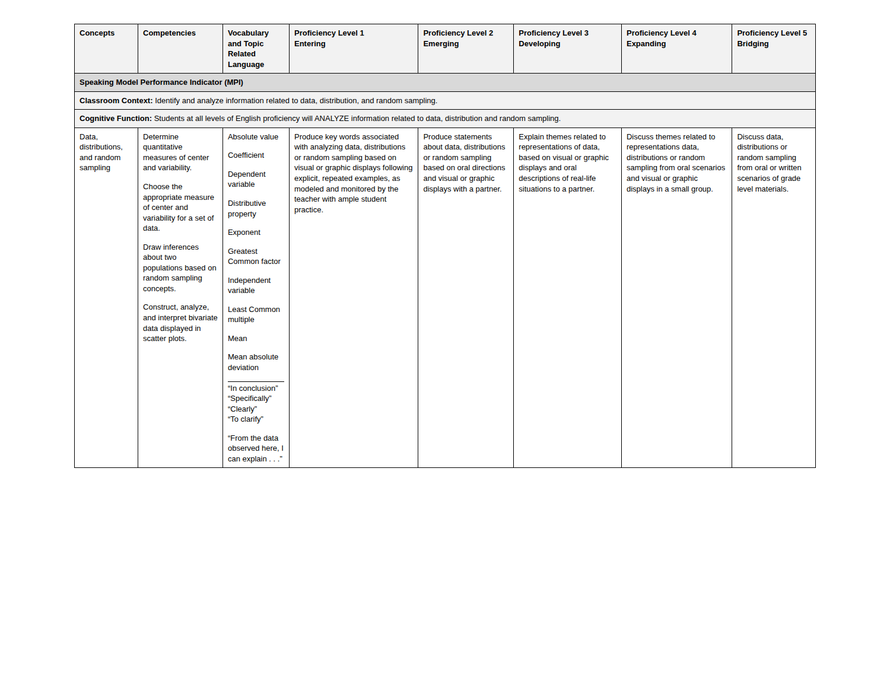| Speaking Model Performance Indicator (MPI) |
| Classroom Context: Identify and analyze information related to data, distribution, and random sampling. |
| Cognitive Function: Students at all levels of English proficiency will ANALYZE information related to data, distribution and random sampling. |
| Concepts | Competencies | Vocabulary and Topic Related Language | Proficiency Level 1 Entering | Proficiency Level 2 Emerging | Proficiency Level 3 Developing | Proficiency Level 4 Expanding | Proficiency Level 5 Bridging |
| Data, distributions, and random sampling | Determine quantitative measures of center and variability. Choose the appropriate measure of center and variability for a set of data. Draw inferences about two populations based on random sampling concepts. Construct, analyze, and interpret bivariate data displayed in scatter plots. | Absolute value Coefficient Dependent variable Distributive property Exponent Greatest Common factor Independent variable Least Common multiple Mean Mean absolute deviation “In conclusion” “Specifically” “Clearly” “To clarify” “From the data observed here, I can explain . . .” | Produce key words associated with analyzing data, distributions or random sampling based on visual or graphic displays following explicit, repeated examples, as modeled and monitored by the teacher with ample student practice. | Produce statements about data, distributions or random sampling based on oral directions and visual or graphic displays with a partner. | Explain themes related to representations of data, based on visual or graphic displays and oral descriptions of real-life situations to a partner. | Discuss themes related to representations data, distributions or random sampling from oral scenarios and visual or graphic displays in a small group. | Discuss data, distributions or random sampling from oral or written scenarios of grade level materials. |